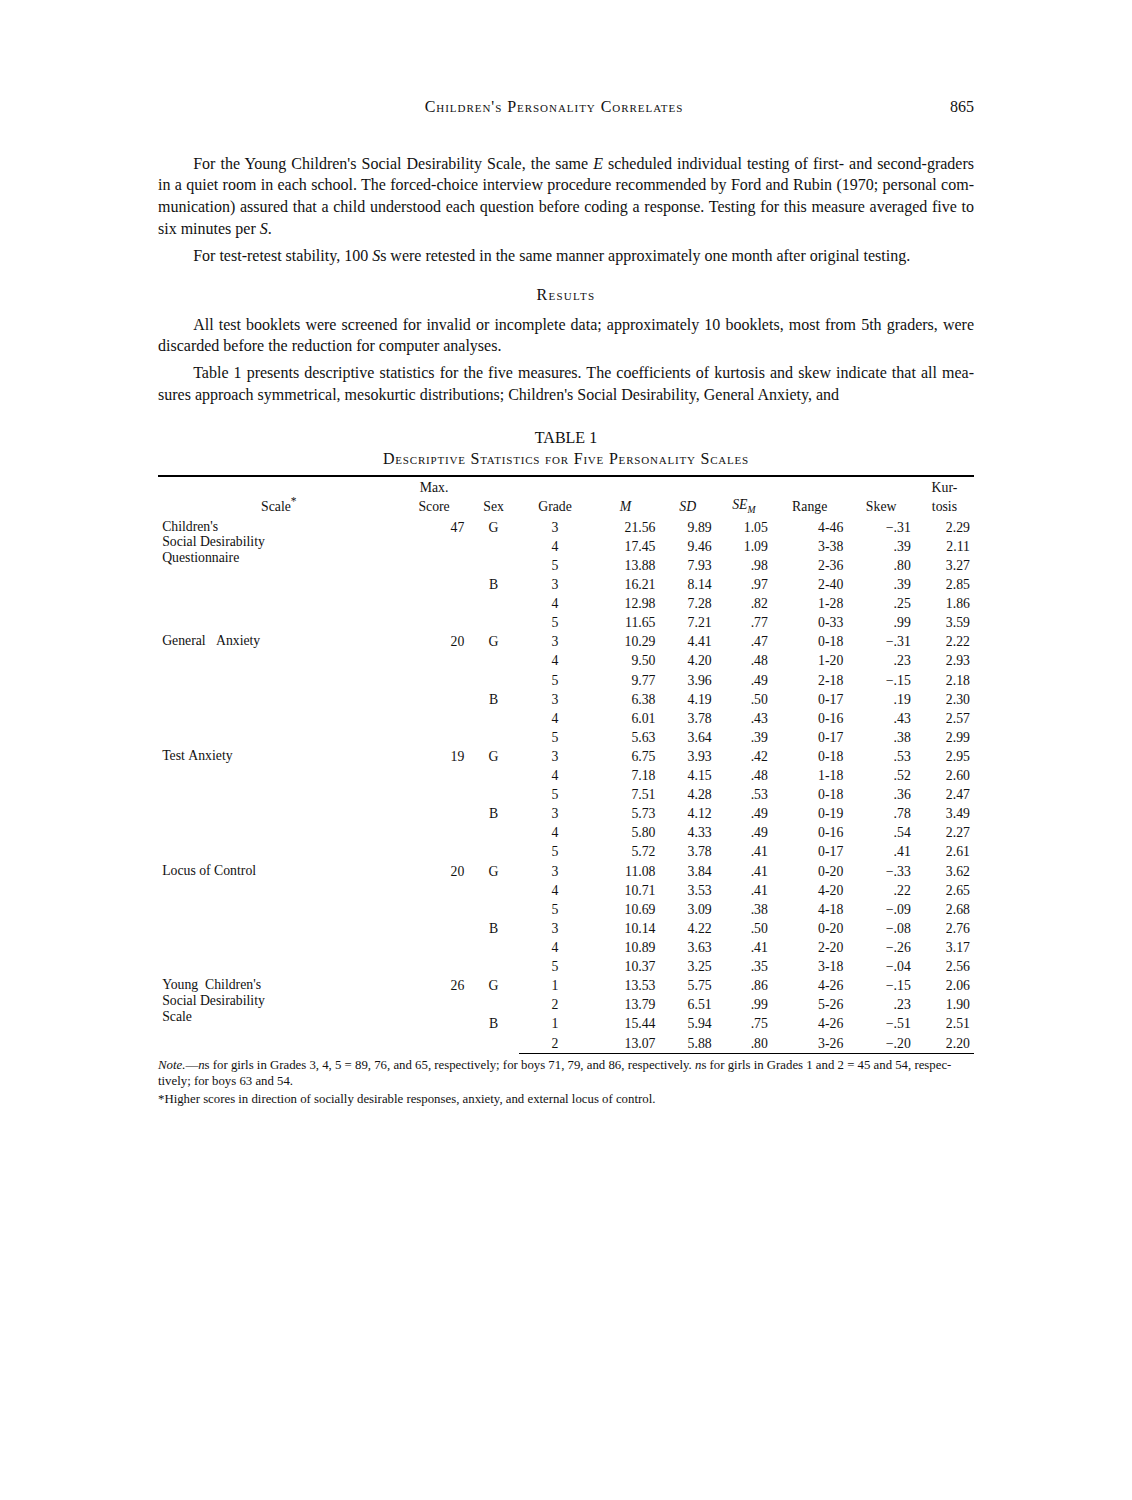Children's Personality Correlates 865
For the Young Children's Social Desirability Scale, the same E scheduled individual testing of first- and second-graders in a quiet room in each school. The forced-choice interview procedure recommended by Ford and Rubin (1970; personal communication) assured that a child understood each question before coding a response. Testing for this measure averaged five to six minutes per S.
For test-retest stability, 100 Ss were retested in the same manner approximately one month after original testing.
Results
All test booklets were screened for invalid or incomplete data; approximately 10 booklets, most from 5th graders, were discarded before the reduction for computer analyses.
Table 1 presents descriptive statistics for the five measures. The coefficients of kurtosis and skew indicate that all measures approach symmetrical, mesokurtic distributions; Children's Social Desirability, General Anxiety, and
TABLE 1 Descriptive Statistics for Five Personality Scales
| Scale * | Max. Score | Sex | Grade | M | SD | SE M | Range | Skew | Kur- tosis |
| --- | --- | --- | --- | --- | --- | --- | --- | --- | --- |
| Children's Social Desirability Questionnaire | 47 | G | 3 | 21.56 | 9.89 | 1.05 | 4-46 | −.31 | 2.29 |
| 4 | 17.45 | 9.46 | 1.09 | 3-38 | .39 | 2.11 |
| 5 | 13.88 | 7.93 | .98 | 2-36 | .80 | 3.27 |
| B | 3 | 16.21 | 8.14 | .97 | 2-40 | .39 | 2.85 |
| 4 | 12.98 | 7.28 | .82 | 1-28 | .25 | 1.86 |
| 5 | 11.65 | 7.21 | .77 | 0-33 | .99 | 3.59 |
| General Anxiety | 20 | G | 3 | 10.29 | 4.41 | .47 | 0-18 | −.31 | 2.22 |
| 4 | 9.50 | 4.20 | .48 | 1-20 | .23 | 2.93 |
| 5 | 9.77 | 3.96 | .49 | 2-18 | −.15 | 2.18 |
| B | 3 | 6.38 | 4.19 | .50 | 0-17 | .19 | 2.30 |
| 4 | 6.01 | 3.78 | .43 | 0-16 | .43 | 2.57 |
| 5 | 5.63 | 3.64 | .39 | 0-17 | .38 | 2.99 |
| Test Anxiety | 19 | G | 3 | 6.75 | 3.93 | .42 | 0-18 | .53 | 2.95 |
| 4 | 7.18 | 4.15 | .48 | 1-18 | .52 | 2.60 |
| 5 | 7.51 | 4.28 | .53 | 0-18 | .36 | 2.47 |
| B | 3 | 5.73 | 4.12 | .49 | 0-19 | .78 | 3.49 |
| 4 | 5.80 | 4.33 | .49 | 0-16 | .54 | 2.27 |
| 5 | 5.72 | 3.78 | .41 | 0-17 | .41 | 2.61 |
| Locus of Control | 20 | G | 3 | 11.08 | 3.84 | .41 | 0-20 | −.33 | 3.62 |
| 4 | 10.71 | 3.53 | .41 | 4-20 | .22 | 2.65 |
| 5 | 10.69 | 3.09 | .38 | 4-18 | −.09 | 2.68 |
| B | 3 | 10.14 | 4.22 | .50 | 0-20 | −.08 | 2.76 |
| 4 | 10.89 | 3.63 | .41 | 2-20 | −.26 | 3.17 |
| 5 | 10.37 | 3.25 | .35 | 3-18 | −.04 | 2.56 |
| Young Children's Social Desirability Scale | 26 | G | 1 | 13.53 | 5.75 | .86 | 4-26 | −.15 | 2.06 |
| 2 | 13.79 | 6.51 | .99 | 5-26 | .23 | 1.90 |
| B | 1 | 15.44 | 5.94 | .75 | 4-26 | −.51 | 2.51 |
| 2 | 13.07 | 5.88 | .80 | 3-26 | −.20 | 2.20 |
Note.—ns for girls in Grades 3, 4, 5 = 89, 76, and 65, respectively; for boys 71, 79, and 86, respectively. ns for girls in Grades 1 and 2 = 45 and 54, respectively; for boys 63 and 54.
*Higher scores in direction of socially desirable responses, anxiety, and external locus of control.